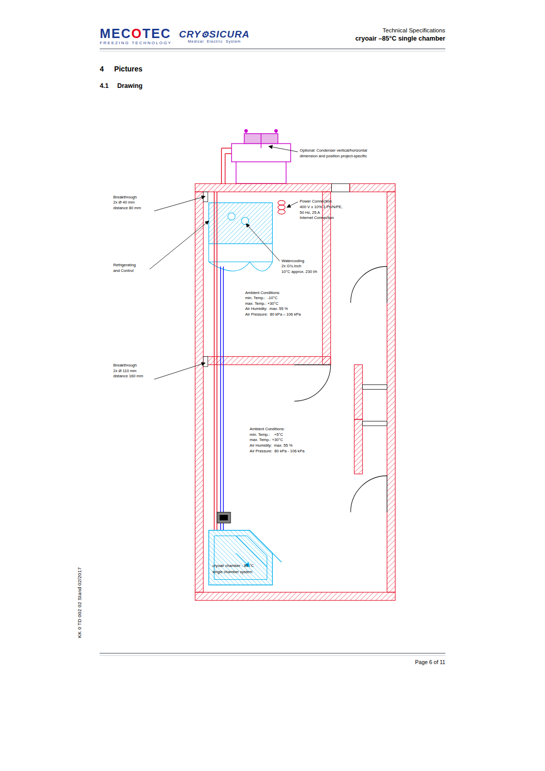MECOTEC
FREEZING TECHNOLOGY
CRY⚙SICURA
Medical Electric System
Technical Specifications
cryoair –85°C single chamber
4 Pictures
4.1 Drawing
Breakthrough 2x Ø 40 mm distance 80 mm Refrigerating and Control Breakthrough 2x Ø 110 mm distance 160 mm Optional: Condenser vertical/horizontal dimension and position project-specific Power Connection 400 V ± 10% 3 Ph/N/PE, 50 Hz, 25 A Internet Connection Watercooling 2x G¾ inch 10°C approx. 230 l/h Ambient Conditions: min. Temp.: -10°C max. Temp.: +30°C Air Humidity: max. 55 % Air Pressure: 80 kPa – 106 kPa Ambient Conditions: min. Temp.: +5°C max. Temp.: +30°C Air Humidity: max. 55 % Air Pressure: 80 kPa - 106 kPa cryoair chamber - 85 °C single chamber system
KK 0 TD 002 02 Stand 02/2017
Page 6 of 11